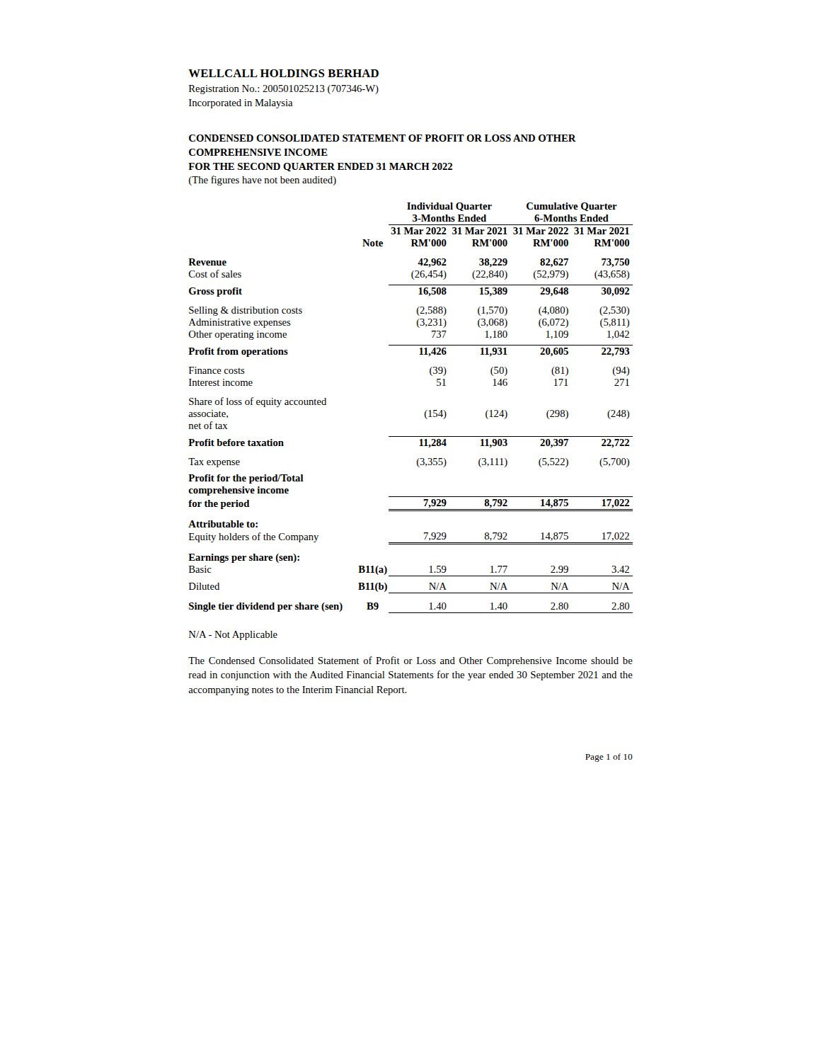WELLCALL HOLDINGS BERHAD
Registration No.: 200501025213 (707346-W)
Incorporated in Malaysia
CONDENSED CONSOLIDATED STATEMENT OF PROFIT OR LOSS AND OTHER COMPREHENSIVE INCOME
FOR THE SECOND QUARTER ENDED 31 MARCH 2022
(The figures have not been audited)
| | | Individual Quarter | Cumulative Quarter |
| | | 3-Months Ended | 6-Months Ended |
| | | 31 Mar 2022 | 31 Mar 2021 | 31 Mar 2022 | 31 Mar 2021 |
| | Note | RM'000 | RM'000 | RM'000 | RM'000 |
| Revenue | | 42,962 | 38,229 | 82,627 | 73,750 |
| Cost of sales | | (26,454) | (22,840) | (52,979) | (43,658) |
| Gross profit | | 16,508 | 15,389 | 29,648 | 30,092 |
| Selling & distribution costs | | (2,588) | (1,570) | (4,080) | (2,530) |
| Administrative expenses | | (3,231) | (3,068) | (6,072) | (5,811) |
| Other operating income | | 737 | 1,180 | 1,109 | 1,042 |
| Profit from operations | | 11,426 | 11,931 | 20,605 | 22,793 |
| Finance costs | | (39) | (50) | (81) | (94) |
| Interest income | | 51 | 146 | 171 | 271 |
| Share of loss of equity accounted associate, | | (154) | (124) | (298) | (248) |
| net of tax | | | | | |
| Profit before taxation | | 11,284 | 11,903 | 20,397 | 22,722 |
| Tax expense | | (3,355) | (3,111) | (5,522) | (5,700) |
| Profit for the period/Total comprehensive income | | | | | |
| for the period | | 7,929 | 8,792 | 14,875 | 17,022 |
| Attributable to: | | | | | |
| Equity holders of the Company | | 7,929 | 8,792 | 14,875 | 17,022 |
| Earnings per share (sen): | | | | | |
| Basic | B11(a) | 1.59 | 1.77 | 2.99 | 3.42 |
| Diluted | B11(b) | N/A | N/A | N/A | N/A |
| Single tier dividend per share (sen) | B9 | 1.40 | 1.40 | 2.80 | 2.80 |
N/A - Not Applicable
The Condensed Consolidated Statement of Profit or Loss and Other Comprehensive Income should be read in conjunction with the Audited Financial Statements for the year ended 30 September 2021 and the accompanying notes to the Interim Financial Report.
Page 1 of 10